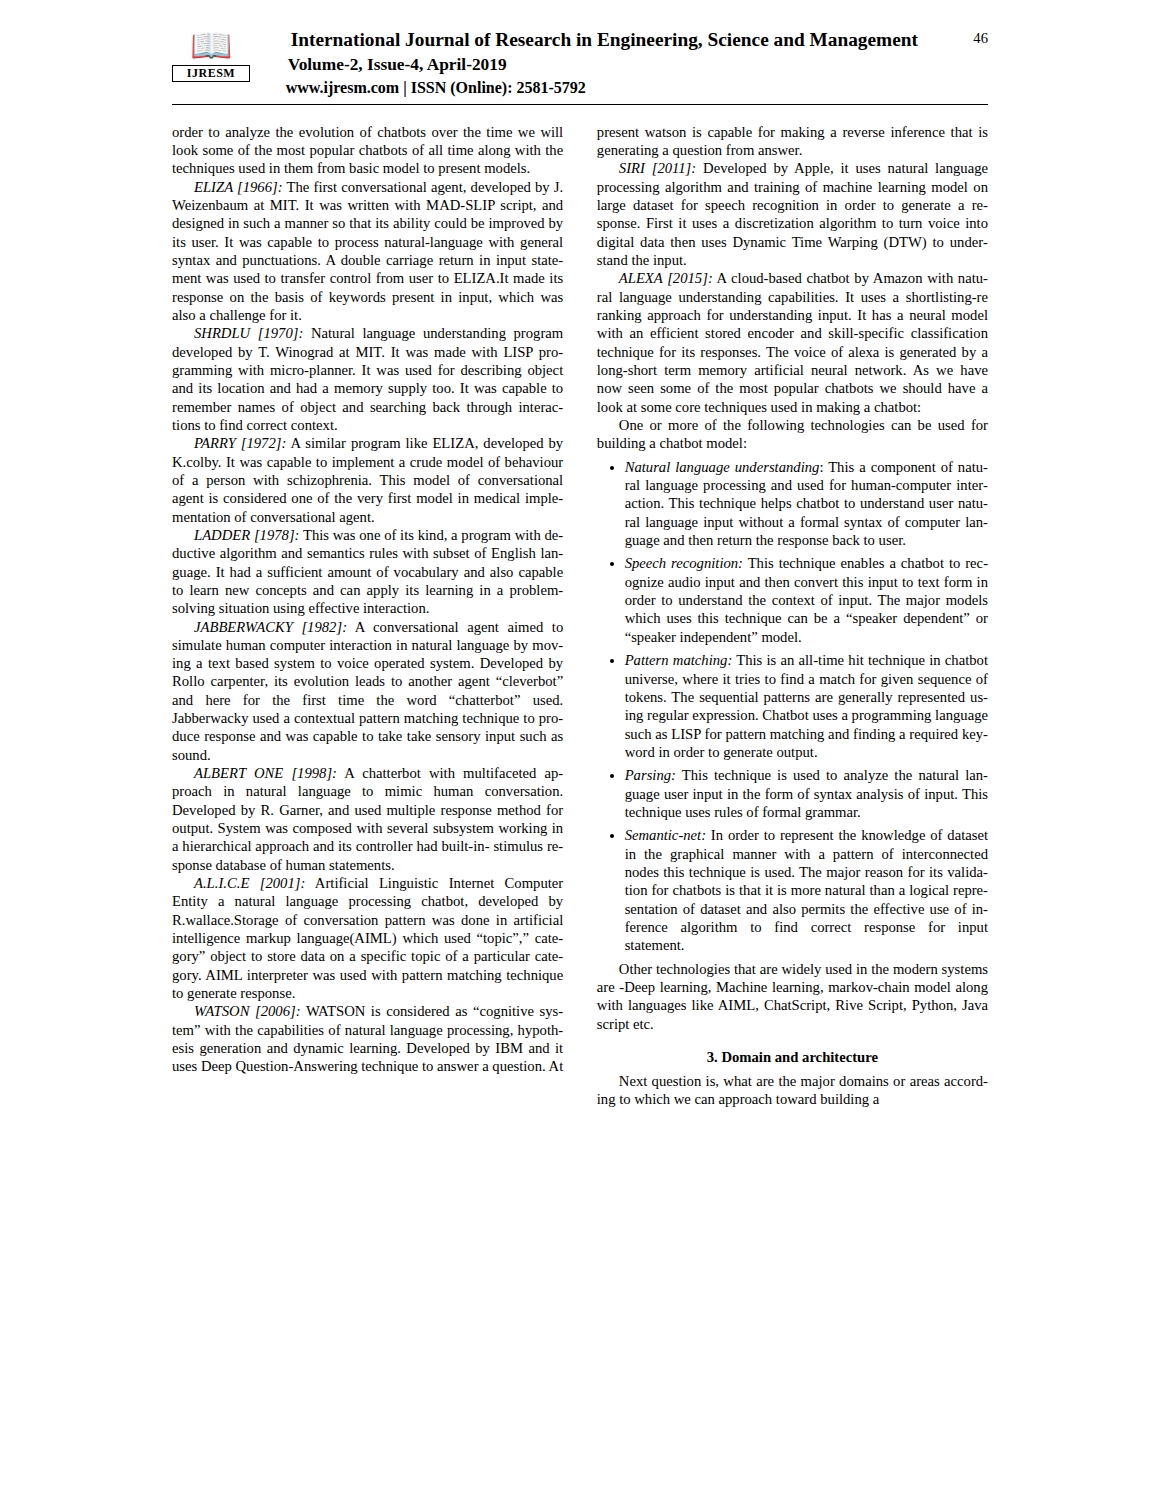46
📖 IJRESM
International Journal of Research in Engineering, Science and Management
Volume-2, Issue-4, April-2019
www.ijresm.com | ISSN (Online): 2581-5792
order to analyze the evolution of chatbots over the time we will look some of the most popular chatbots of all time along with the techniques used in them from basic model to present models.
ELIZA [1966]: The first conversational agent, developed by J. Weizenbaum at MIT. It was written with MAD-SLIP script, and designed in such a manner so that its ability could be improved by its user. It was capable to process natural-language with general syntax and punctuations. A double carriage return in input statement was used to transfer control from user to ELIZA.It made its response on the basis of keywords present in input, which was also a challenge for it.
SHRDLU [1970]: Natural language understanding program developed by T. Winograd at MIT. It was made with LISP programming with micro-planner. It was used for describing object and its location and had a memory supply too. It was capable to remember names of object and searching back through interactions to find correct context.
PARRY [1972]: A similar program like ELIZA, developed by K.colby. It was capable to implement a crude model of behaviour of a person with schizophrenia. This model of conversational agent is considered one of the very first model in medical implementation of conversational agent.
LADDER [1978]: This was one of its kind, a program with deductive algorithm and semantics rules with subset of English language. It had a sufficient amount of vocabulary and also capable to learn new concepts and can apply its learning in a problem-solving situation using effective interaction.
JABBERWACKY [1982]: A conversational agent aimed to simulate human computer interaction in natural language by moving a text based system to voice operated system. Developed by Rollo carpenter, its evolution leads to another agent “cleverbot” and here for the first time the word “chatterbot” used. Jabberwacky used a contextual pattern matching technique to produce response and was capable to take take sensory input such as sound.
ALBERT ONE [1998]: A chatterbot with multifaceted approach in natural language to mimic human conversation. Developed by R. Garner, and used multiple response method for output. System was composed with several subsystem working in a hierarchical approach and its controller had built-in- stimulus response database of human statements.
A.L.I.C.E [2001]: Artificial Linguistic Internet Computer Entity a natural language processing chatbot, developed by R.wallace.Storage of conversation pattern was done in artificial intelligence markup language(AIML) which used “topic”,” category” object to store data on a specific topic of a particular category. AIML interpreter was used with pattern matching technique to generate response.
WATSON [2006]: WATSON is considered as “cognitive system” with the capabilities of natural language processing, hypothesis generation and dynamic learning. Developed by IBM and it uses Deep Question-Answering technique to answer a question. At present watson is capable for making a reverse inference that is generating a question from answer.
SIRI [2011]: Developed by Apple, it uses natural language processing algorithm and training of machine learning model on large dataset for speech recognition in order to generate a response. First it uses a discretization algorithm to turn voice into digital data then uses Dynamic Time Warping (DTW) to understand the input.
ALEXA [2015]: A cloud-based chatbot by Amazon with natural language understanding capabilities. It uses a shortlisting-re ranking approach for understanding input. It has a neural model with an efficient stored encoder and skill-specific classification technique for its responses. The voice of alexa is generated by a long-short term memory artificial neural network. As we have now seen some of the most popular chatbots we should have a look at some core techniques used in making a chatbot:
One or more of the following technologies can be used for building a chatbot model:
Natural language understanding: This a component of natural language processing and used for human-computer interaction. This technique helps chatbot to understand user natural language input without a formal syntax of computer language and then return the response back to user.
Speech recognition: This technique enables a chatbot to recognize audio input and then convert this input to text form in order to understand the context of input. The major models which uses this technique can be a “speaker dependent” or “speaker independent” model.
Pattern matching: This is an all-time hit technique in chatbot universe, where it tries to find a match for given sequence of tokens. The sequential patterns are generally represented using regular expression. Chatbot uses a programming language such as LISP for pattern matching and finding a required keyword in order to generate output.
Parsing: This technique is used to analyze the natural language user input in the form of syntax analysis of input. This technique uses rules of formal grammar.
Semantic-net: In order to represent the knowledge of dataset in the graphical manner with a pattern of interconnected nodes this technique is used. The major reason for its validation for chatbots is that it is more natural than a logical representation of dataset and also permits the effective use of inference algorithm to find correct response for input statement.
Other technologies that are widely used in the modern systems are -Deep learning, Machine learning, markov-chain model along with languages like AIML, ChatScript, Rive Script, Python, Java script etc.
3. Domain and architecture
Next question is, what are the major domains or areas according to which we can approach toward building a